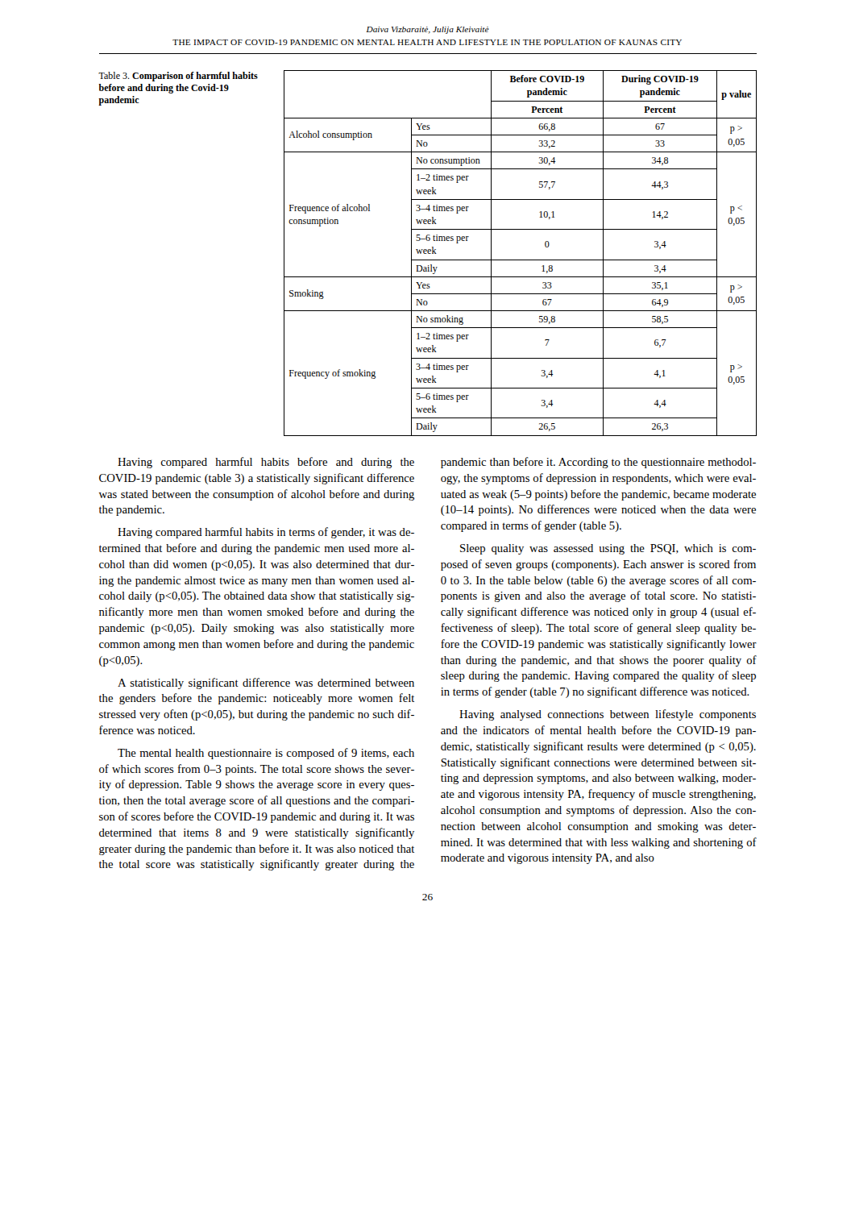Daiva Vizbaraitė, Julija Kleivaitė
THE IMPACT OF COVID-19 PANDEMIC ON MENTAL HEALTH AND LIFESTYLE IN THE POPULATION OF KAUNAS CITY
Table 3. Comparison of harmful habits before and during the Covid-19 pandemic
| | Before COVID-19 pandemic | During COVID-19 pandemic | p value |
| --- | --- | --- | --- |
| Percent | Percent |
| Alcohol consumption | Yes | 66,8 | 67 | p > 0,05 |
| No | 33,2 | 33 |
| Frequence of alcohol consumption | No consumption | 30,4 | 34,8 | p < 0,05 |
| 1–2 times per week | 57,7 | 44,3 |
| 3–4 times per week | 10,1 | 14,2 |
| 5–6 times per week | 0 | 3,4 |
| Daily | 1,8 | 3,4 |
| Smoking | Yes | 33 | 35,1 | p > 0,05 |
| No | 67 | 64,9 |
| Frequency of smoking | No smoking | 59,8 | 58,5 | p > 0,05 |
| 1–2 times per week | 7 | 6,7 |
| 3–4 times per week | 3,4 | 4,1 |
| 5–6 times per week | 3,4 | 4,4 |
| Daily | 26,5 | 26,3 |
Having compared harmful habits before and during the COVID-19 pandemic (table 3) a statistically significant difference was stated between the consumption of alcohol before and during the pandemic.
Having compared harmful habits in terms of gender, it was determined that before and during the pandemic men used more alcohol than did women (p<0,05). It was also determined that during the pandemic almost twice as many men than women used alcohol daily (p<0,05). The obtained data show that statistically significantly more men than women smoked before and during the pandemic (p<0,05). Daily smoking was also statistically more common among men than women before and during the pandemic (p<0,05).
A statistically significant difference was determined between the genders before the pandemic: noticeably more women felt stressed very often (p<0,05), but during the pandemic no such difference was noticed.
The mental health questionnaire is composed of 9 items, each of which scores from 0–3 points. The total score shows the severity of depression. Table 9 shows the average score in every question, then the total average score of all questions and the comparison of scores before the COVID-19 pandemic and during it. It was determined that items 8 and 9 were statistically significantly greater during the pandemic than before it. It was also noticed that the total score was statistically significantly greater during the pandemic than before it. According to the questionnaire methodology, the symptoms of depression in respondents, which were evaluated as weak (5–9 points) before the pandemic, became moderate (10–14 points). No differences were noticed when the data were compared in terms of gender (table 5).
Sleep quality was assessed using the PSQI, which is composed of seven groups (components). Each answer is scored from 0 to 3. In the table below (table 6) the average scores of all components is given and also the average of total score. No statistically significant difference was noticed only in group 4 (usual effectiveness of sleep). The total score of general sleep quality before the COVID-19 pandemic was statistically significantly lower than during the pandemic, and that shows the poorer quality of sleep during the pandemic. Having compared the quality of sleep in terms of gender (table 7) no significant difference was noticed.
Having analysed connections between lifestyle components and the indicators of mental health before the COVID-19 pandemic, statistically significant results were determined (p < 0,05). Statistically significant connections were determined between sitting and depression symptoms, and also between walking, moderate and vigorous intensity PA, frequency of muscle strengthening, alcohol consumption and symptoms of depression. Also the connection between alcohol consumption and smoking was determined. It was determined that with less walking and shortening of moderate and vigorous intensity PA, and also
26